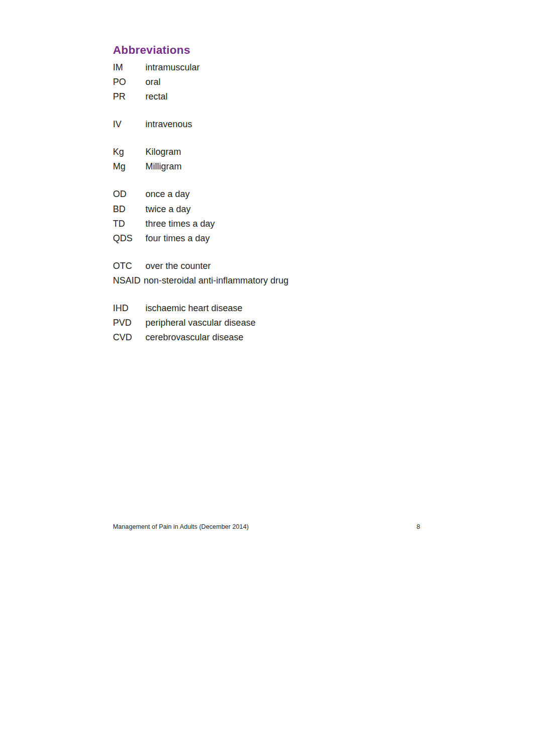Abbreviations
IM
intramuscular
PO
oral
PR
rectal
IV
intravenous
Kg
Kilogram
Mg
Milligram
OD
once a day
BD
twice a day
TD
three times a day
QDS
four times a day
OTC
over the counter
NSAID
non-steroidal anti-inflammatory drug
IHD
ischaemic heart disease
PVD
peripheral vascular disease
CVD
cerebrovascular disease
Management of Pain in Adults (December 2014) 8